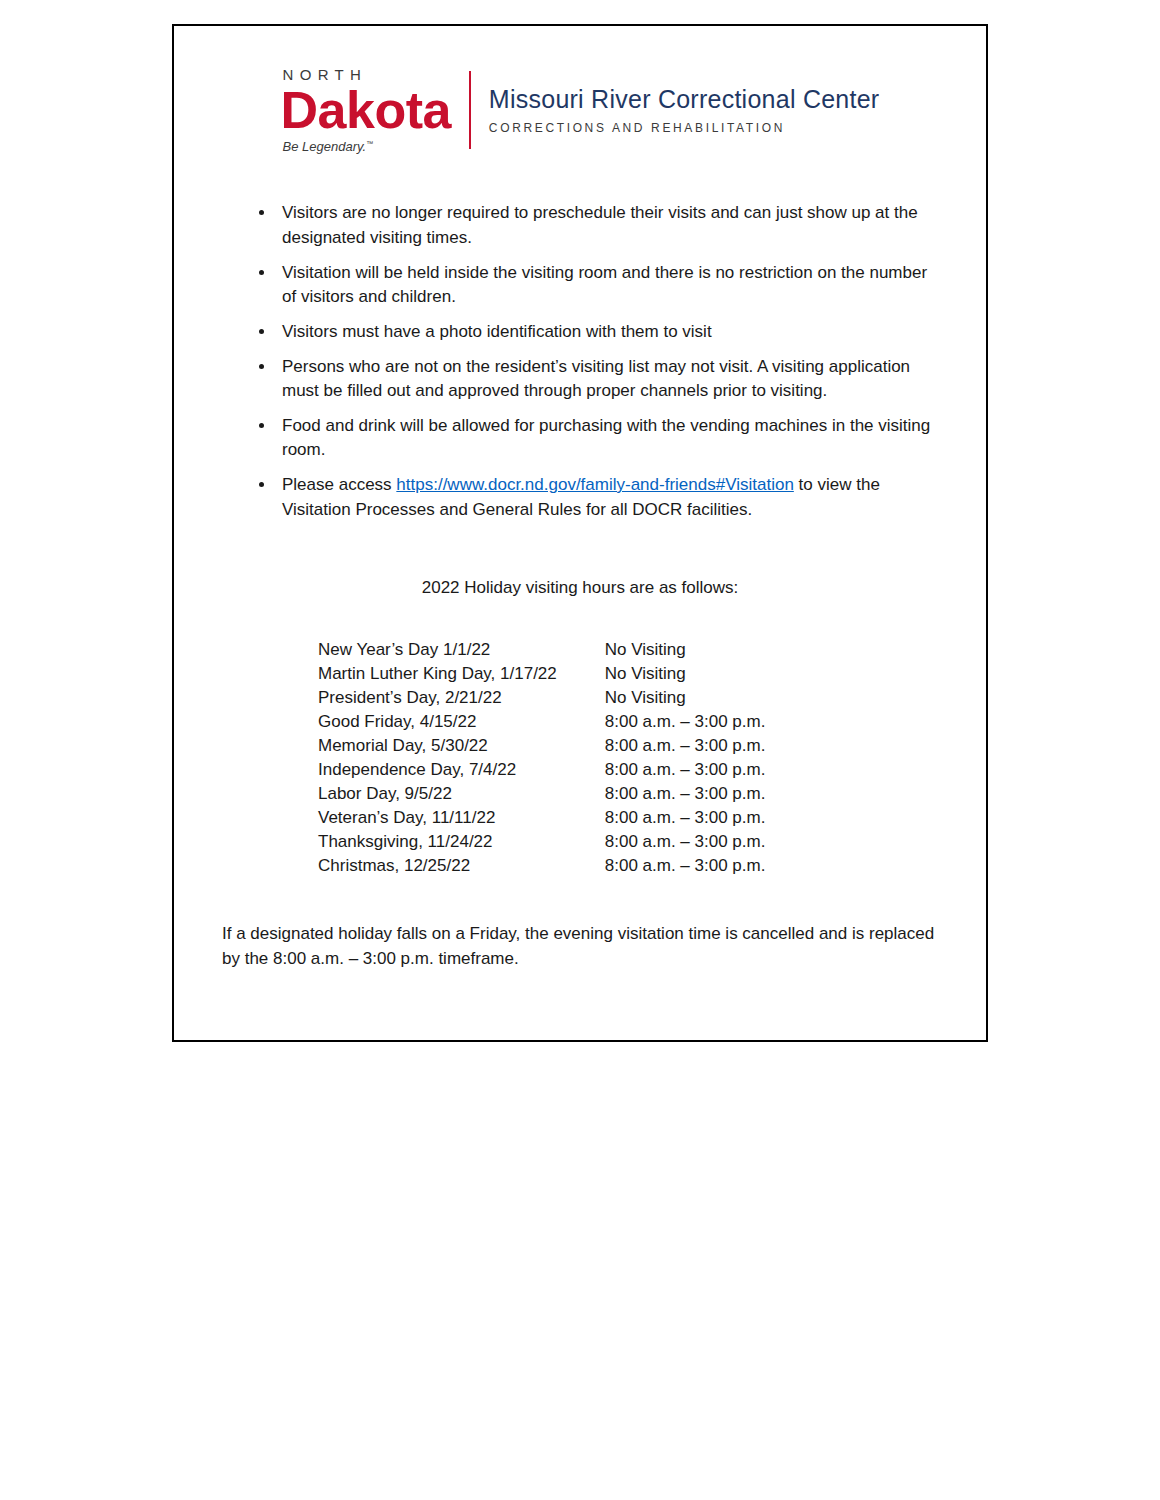NORTH
Dakota
Be Legendary.™
Missouri River Correctional Center
CORRECTIONS AND REHABILITATION
Visitors are no longer required to preschedule their visits and can just show up at the designated visiting times.
Visitation will be held inside the visiting room and there is no restriction on the number of visitors and children.
Visitors must have a photo identification with them to visit
Persons who are not on the resident’s visiting list may not visit. A visiting application must be filled out and approved through proper channels prior to visiting.
Food and drink will be allowed for purchasing with the vending machines in the visiting room.
Please access https://www.docr.nd.gov/family-and-friends#Visitation to view the Visitation Processes and General Rules for all DOCR facilities.
2022 Holiday visiting hours are as follows:
| New Year’s Day 1/1/22 | No Visiting |
| Martin Luther King Day, 1/17/22 | No Visiting |
| President’s Day, 2/21/22 | No Visiting |
| Good Friday, 4/15/22 | 8:00 a.m. – 3:00 p.m. |
| Memorial Day, 5/30/22 | 8:00 a.m. – 3:00 p.m. |
| Independence Day, 7/4/22 | 8:00 a.m. – 3:00 p.m. |
| Labor Day, 9/5/22 | 8:00 a.m. – 3:00 p.m. |
| Veteran’s Day, 11/11/22 | 8:00 a.m. – 3:00 p.m. |
| Thanksgiving, 11/24/22 | 8:00 a.m. – 3:00 p.m. |
| Christmas, 12/25/22 | 8:00 a.m. – 3:00 p.m. |
If a designated holiday falls on a Friday, the evening visitation time is cancelled and is replaced by the 8:00 a.m. – 3:00 p.m. timeframe.